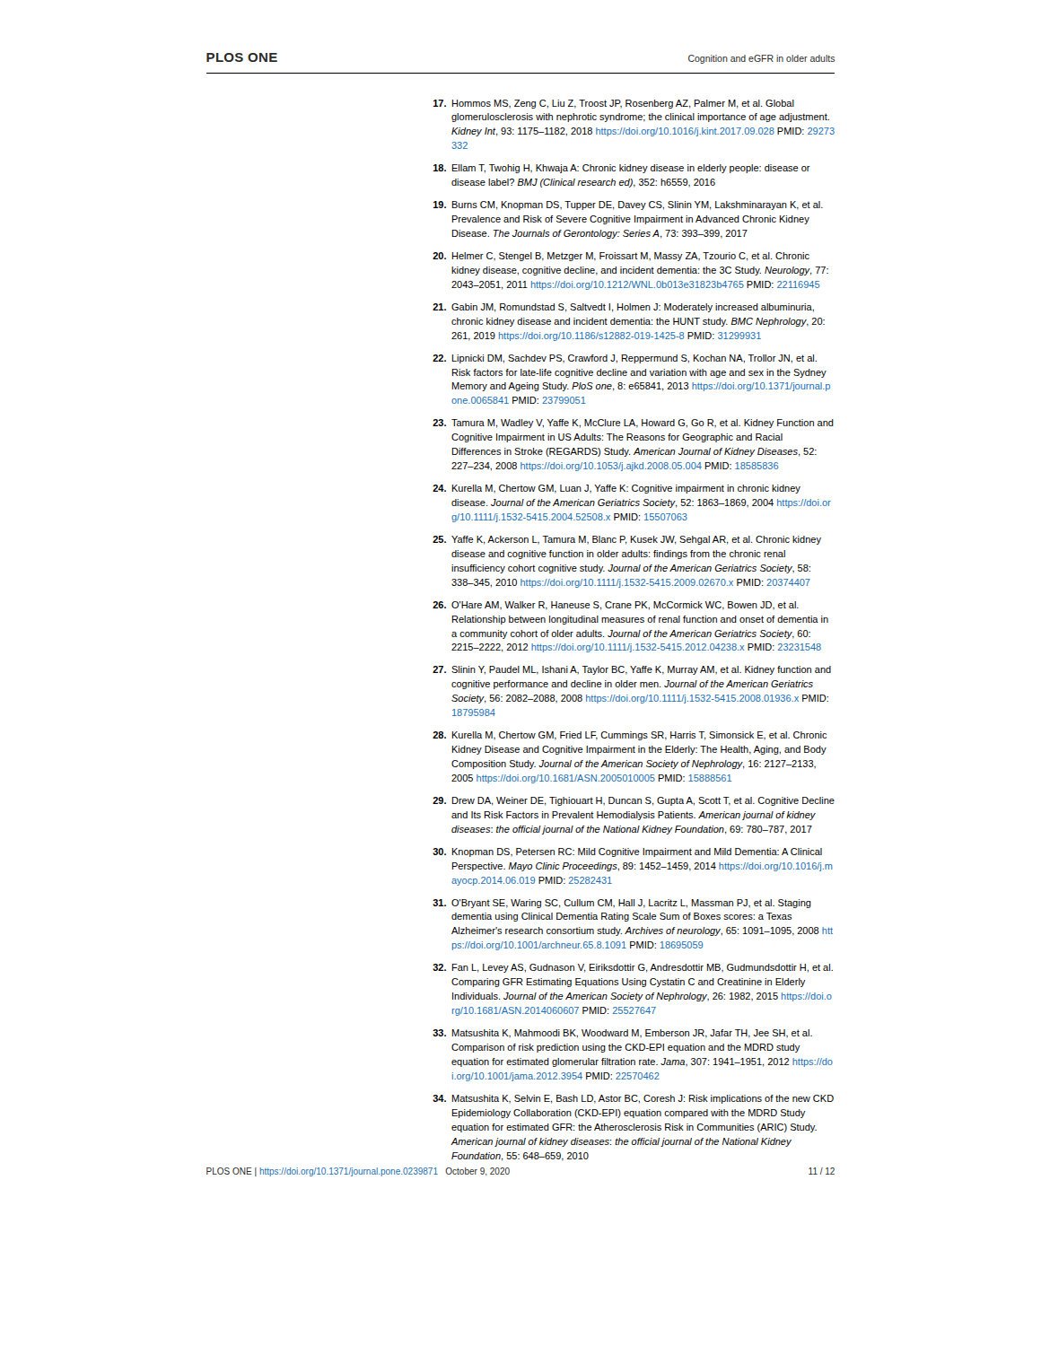PLOS ONE
Cognition and eGFR in older adults
17. Hommos MS, Zeng C, Liu Z, Troost JP, Rosenberg AZ, Palmer M, et al. Global glomerulosclerosis with nephrotic syndrome; the clinical importance of age adjustment. Kidney Int, 93: 1175–1182, 2018 https://doi.org/10.1016/j.kint.2017.09.028 PMID: 29273332
18. Ellam T, Twohig H, Khwaja A: Chronic kidney disease in elderly people: disease or disease label? BMJ (Clinical research ed), 352: h6559, 2016
19. Burns CM, Knopman DS, Tupper DE, Davey CS, Slinin YM, Lakshminarayan K, et al. Prevalence and Risk of Severe Cognitive Impairment in Advanced Chronic Kidney Disease. The Journals of Gerontology: Series A, 73: 393–399, 2017
20. Helmer C, Stengel B, Metzger M, Froissart M, Massy ZA, Tzourio C, et al. Chronic kidney disease, cognitive decline, and incident dementia: the 3C Study. Neurology, 77: 2043–2051, 2011 https://doi.org/10.1212/WNL.0b013e31823b4765 PMID: 22116945
21. Gabin JM, Romundstad S, Saltvedt I, Holmen J: Moderately increased albuminuria, chronic kidney disease and incident dementia: the HUNT study. BMC Nephrology, 20: 261, 2019 https://doi.org/10.1186/s12882-019-1425-8 PMID: 31299931
22. Lipnicki DM, Sachdev PS, Crawford J, Reppermund S, Kochan NA, Trollor JN, et al. Risk factors for late-life cognitive decline and variation with age and sex in the Sydney Memory and Ageing Study. PloS one, 8: e65841, 2013 https://doi.org/10.1371/journal.pone.0065841 PMID: 23799051
23. Tamura M, Wadley V, Yaffe K, McClure LA, Howard G, Go R, et al. Kidney Function and Cognitive Impairment in US Adults: The Reasons for Geographic and Racial Differences in Stroke (REGARDS) Study. American Journal of Kidney Diseases, 52: 227–234, 2008 https://doi.org/10.1053/j.ajkd.2008.05.004 PMID: 18585836
24. Kurella M, Chertow GM, Luan J, Yaffe K: Cognitive impairment in chronic kidney disease. Journal of the American Geriatrics Society, 52: 1863–1869, 2004 https://doi.org/10.1111/j.1532-5415.2004.52508.x PMID: 15507063
25. Yaffe K, Ackerson L, Tamura M, Blanc P, Kusek JW, Sehgal AR, et al. Chronic kidney disease and cognitive function in older adults: findings from the chronic renal insufficiency cohort cognitive study. Journal of the American Geriatrics Society, 58: 338–345, 2010 https://doi.org/10.1111/j.1532-5415.2009.02670.x PMID: 20374407
26. O'Hare AM, Walker R, Haneuse S, Crane PK, McCormick WC, Bowen JD, et al. Relationship between longitudinal measures of renal function and onset of dementia in a community cohort of older adults. Journal of the American Geriatrics Society, 60: 2215–2222, 2012 https://doi.org/10.1111/j.1532-5415.2012.04238.x PMID: 23231548
27. Slinin Y, Paudel ML, Ishani A, Taylor BC, Yaffe K, Murray AM, et al. Kidney function and cognitive performance and decline in older men. Journal of the American Geriatrics Society, 56: 2082–2088, 2008 https://doi.org/10.1111/j.1532-5415.2008.01936.x PMID: 18795984
28. Kurella M, Chertow GM, Fried LF, Cummings SR, Harris T, Simonsick E, et al. Chronic Kidney Disease and Cognitive Impairment in the Elderly: The Health, Aging, and Body Composition Study. Journal of the American Society of Nephrology, 16: 2127–2133, 2005 https://doi.org/10.1681/ASN.2005010005 PMID: 15888561
29. Drew DA, Weiner DE, Tighiouart H, Duncan S, Gupta A, Scott T, et al. Cognitive Decline and Its Risk Factors in Prevalent Hemodialysis Patients. American journal of kidney diseases: the official journal of the National Kidney Foundation, 69: 780–787, 2017
30. Knopman DS, Petersen RC: Mild Cognitive Impairment and Mild Dementia: A Clinical Perspective. Mayo Clinic Proceedings, 89: 1452–1459, 2014 https://doi.org/10.1016/j.mayocp.2014.06.019 PMID: 25282431
31. O'Bryant SE, Waring SC, Cullum CM, Hall J, Lacritz L, Massman PJ, et al. Staging dementia using Clinical Dementia Rating Scale Sum of Boxes scores: a Texas Alzheimer's research consortium study. Archives of neurology, 65: 1091–1095, 2008 https://doi.org/10.1001/archneur.65.8.1091 PMID: 18695059
32. Fan L, Levey AS, Gudnason V, Eiriksdottir G, Andresdottir MB, Gudmundsdottir H, et al. Comparing GFR Estimating Equations Using Cystatin C and Creatinine in Elderly Individuals. Journal of the American Society of Nephrology, 26: 1982, 2015 https://doi.org/10.1681/ASN.2014060607 PMID: 25527647
33. Matsushita K, Mahmoodi BK, Woodward M, Emberson JR, Jafar TH, Jee SH, et al. Comparison of risk prediction using the CKD-EPI equation and the MDRD study equation for estimated glomerular filtration rate. Jama, 307: 1941–1951, 2012 https://doi.org/10.1001/jama.2012.3954 PMID: 22570462
34. Matsushita K, Selvin E, Bash LD, Astor BC, Coresh J: Risk implications of the new CKD Epidemiology Collaboration (CKD-EPI) equation compared with the MDRD Study equation for estimated GFR: the Atherosclerosis Risk in Communities (ARIC) Study. American journal of kidney diseases: the official journal of the National Kidney Foundation, 55: 648–659, 2010
PLOS ONE | https://doi.org/10.1371/journal.pone.0239871 October 9, 2020
11 / 12